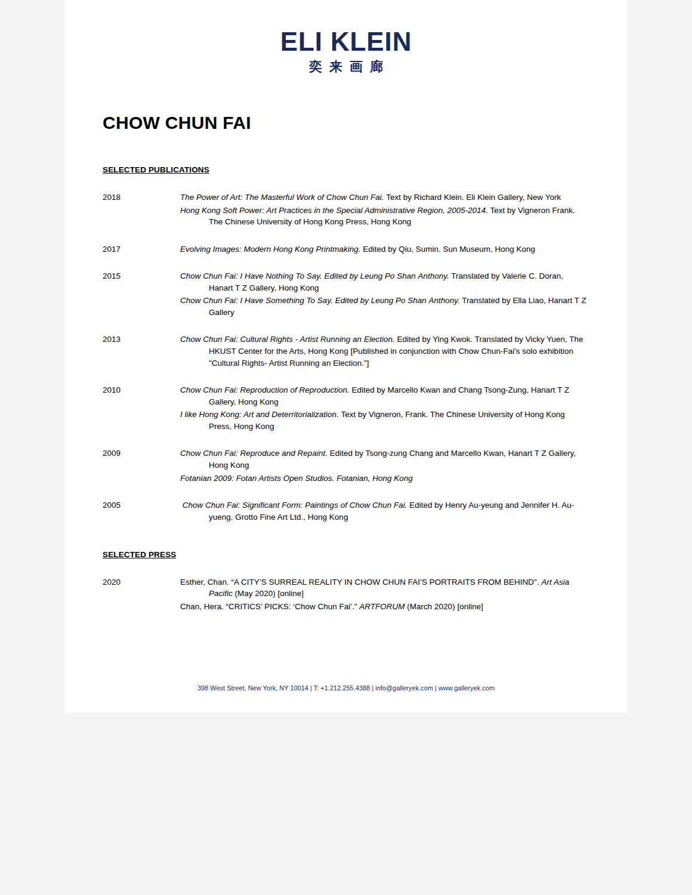ELI KLEIN
奕来画廊
CHOW CHUN FAI
Selected Publications
2018
The Power of Art: The Masterful Work of Chow Chun Fai. Text by Richard Klein. Eli Klein Gallery, New York
Hong Kong Soft Power: Art Practices in the Special Administrative Region, 2005-2014. Text by Vigneron Frank. The Chinese University of Hong Kong Press, Hong Kong
2017
Evolving Images: Modern Hong Kong Printmaking. Edited by Qiu, Sumin. Sun Museum, Hong Kong
2015
Chow Chun Fai: I Have Nothing To Say. Edited by Leung Po Shan Anthony. Translated by Valerie C. Doran, Hanart T Z Gallery, Hong Kong
Chow Chun Fai: I Have Something To Say. Edited by Leung Po Shan Anthony. Translated by Ella Liao, Hanart T Z Gallery
2013
Chow Chun Fai: Cultural Rights - Artist Running an Election. Edited by Ying Kwok. Translated by Vicky Yuen, The HKUST Center for the Arts, Hong Kong [Published in conjunction with Chow Chun-Fai's solo exhibition "Cultural Rights- Artist Running an Election."]
2010
Chow Chun Fai: Reproduction of Reproduction. Edited by Marcello Kwan and Chang Tsong-Zung, Hanart T Z Gallery, Hong Kong
I like Hong Kong: Art and Deterritorialization. Text by Vigneron, Frank. The Chinese University of Hong Kong Press, Hong Kong
2009
Chow Chun Fai: Reproduce and Repaint. Edited by Tsong-zung Chang and Marcello Kwan, Hanart T Z Gallery, Hong Kong
Fotanian 2009: Fotan Artists Open Studios. Fotanian, Hong Kong
2005
Chow Chun Fai: Significant Form: Paintings of Chow Chun Fai. Edited by Henry Au-yeung and Jennifer H. Au-yueng, Grotto Fine Art Ltd., Hong Kong
Selected Press
2020
Esther, Chan. “A CITY’S SURREAL REALITY IN CHOW CHUN FAI’S PORTRAITS FROM BEHIND". Art Asia Pacific (May 2020) [online]
Chan, Hera. “CRITICS’ PICKS: ‘Chow Chun Fai’.” ARTFORUM (March 2020) [online]
398 West Street, New York, NY 10014 | T: +1.212.255.4388 | info@galleryek.com | www.galleryek.com